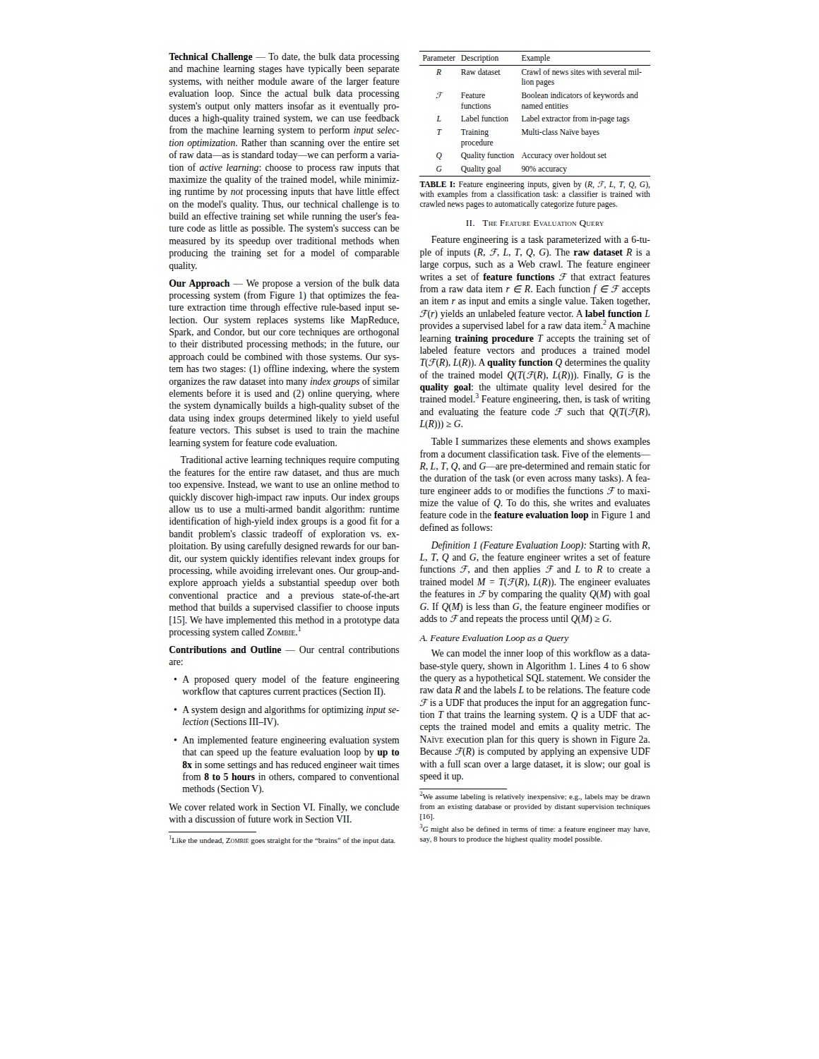Technical Challenge — To date, the bulk data processing and machine learning stages have typically been separate systems, with neither module aware of the larger feature evaluation loop. Since the actual bulk data processing system's output only matters insofar as it eventually produces a high-quality trained system, we can use feedback from the machine learning system to perform input selection optimization. Rather than scanning over the entire set of raw data—as is standard today—we can perform a variation of active learning: choose to process raw inputs that maximize the quality of the trained model, while minimizing runtime by not processing inputs that have little effect on the model's quality. Thus, our technical challenge is to build an effective training set while running the user's feature code as little as possible. The system's success can be measured by its speedup over traditional methods when producing the training set for a model of comparable quality.
Our Approach — We propose a version of the bulk data processing system (from Figure 1) that optimizes the feature extraction time through effective rule-based input selection. Our system replaces systems like MapReduce, Spark, and Condor, but our core techniques are orthogonal to their distributed processing methods; in the future, our approach could be combined with those systems. Our system has two stages: (1) offline indexing, where the system organizes the raw dataset into many index groups of similar elements before it is used and (2) online querying, where the system dynamically builds a high-quality subset of the data using index groups determined likely to yield useful feature vectors. This subset is used to train the machine learning system for feature code evaluation.
Traditional active learning techniques require computing the features for the entire raw dataset, and thus are much too expensive. Instead, we want to use an online method to quickly discover high-impact raw inputs. Our index groups allow us to use a multi-armed bandit algorithm: runtime identification of high-yield index groups is a good fit for a bandit problem's classic tradeoff of exploration vs. exploitation. By using carefully designed rewards for our bandit, our system quickly identifies relevant index groups for processing, while avoiding irrelevant ones. Our group-and-explore approach yields a substantial speedup over both conventional practice and a previous state-of-the-art method that builds a supervised classifier to choose inputs [15]. We have implemented this method in a prototype data processing system called Zombie.1
Contributions and Outline — Our central contributions are:
A proposed query model of the feature engineering workflow that captures current practices (Section II).
A system design and algorithms for optimizing input selection (Sections III–IV).
An implemented feature engineering evaluation system that can speed up the feature evaluation loop by up to 8x in some settings and has reduced engineer wait times from 8 to 5 hours in others, compared to conventional methods (Section V).
We cover related work in Section VI. Finally, we conclude with a discussion of future work in Section VII.
1Like the undead, Zombie goes straight for the “brains” of the input data.
| Parameter | Description | Example |
| --- | --- | --- |
| R | Raw dataset | Crawl of news sites with several million pages |
| ℱ | Feature functions | Boolean indicators of keywords and named entities |
| L | Label function | Label extractor from in-page tags |
| T | Training procedure | Multi-class Naïve bayes |
| Q | Quality function | Accuracy over holdout set |
| G | Quality goal | 90% accuracy |
TABLE I: Feature engineering inputs, given by (R, ℱ, L, T, Q, G), with examples from a classification task: a classifier is trained with crawled news pages to automatically categorize future pages.
II. The Feature Evaluation Query
Feature engineering is a task parameterized with a 6-tuple of inputs (R, ℱ, L, T, Q, G). The raw dataset R is a large corpus, such as a Web crawl. The feature engineer writes a set of feature functions ℱ that extract features from a raw data item r ∈ R. Each function f ∈ ℱ accepts an item r as input and emits a single value. Taken together, ℱ(r) yields an unlabeled feature vector. A label function L provides a supervised label for a raw data item.2 A machine learning training procedure T accepts the training set of labeled feature vectors and produces a trained model T(ℱ(R), L(R)). A quality function Q determines the quality of the trained model Q(T(ℱ(R), L(R))). Finally, G is the quality goal: the ultimate quality level desired for the trained model.3 Feature engineering, then, is task of writing and evaluating the feature code ℱ such that Q(T(ℱ(R), L(R))) ≥ G.
Table I summarizes these elements and shows examples from a document classification task. Five of the elements—R, L, T, Q, and G—are pre-determined and remain static for the duration of the task (or even across many tasks). A feature engineer adds to or modifies the functions ℱ to maximize the value of Q. To do this, she writes and evaluates feature code in the feature evaluation loop in Figure 1 and defined as follows:
Definition 1 (Feature Evaluation Loop): Starting with R, L, T, Q and G, the feature engineer writes a set of feature functions ℱ, and then applies ℱ and L to R to create a trained model M = T(ℱ(R), L(R)). The engineer evaluates the features in ℱ by comparing the quality Q(M) with goal G. If Q(M) is less than G, the feature engineer modifies or adds to ℱ and repeats the process until Q(M) ≥ G.
A. Feature Evaluation Loop as a Query
We can model the inner loop of this workflow as a database-style query, shown in Algorithm 1. Lines 4 to 6 show the query as a hypothetical SQL statement. We consider the raw data R and the labels L to be relations. The feature code ℱ is a UDF that produces the input for an aggregation function T that trains the learning system. Q is a UDF that accepts the trained model and emits a quality metric. The Naïve execution plan for this query is shown in Figure 2a. Because ℱ(R) is computed by applying an expensive UDF with a full scan over a large dataset, it is slow; our goal is speed it up.
2We assume labeling is relatively inexpensive; e.g., labels may be drawn from an existing database or provided by distant supervision techniques [16].
3G might also be defined in terms of time: a feature engineer may have, say, 8 hours to produce the highest quality model possible.